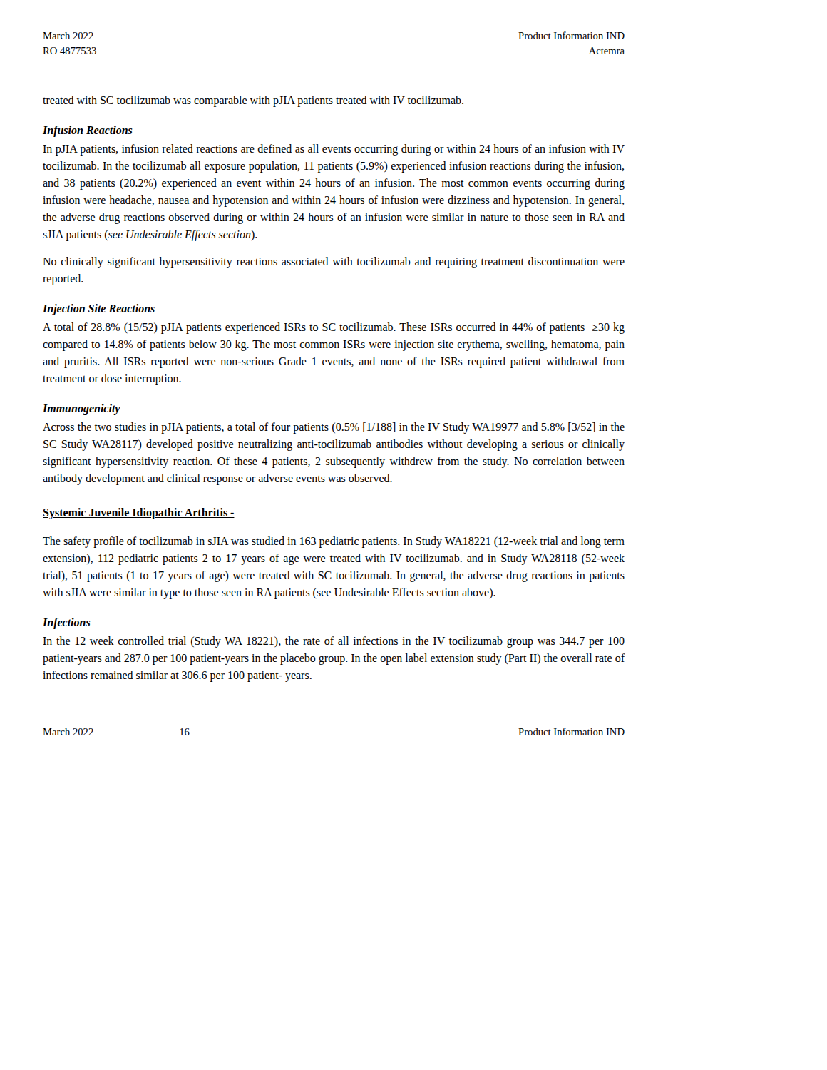March 2022
RO 4877533
Product Information IND
Actemra
treated with SC tocilizumab was comparable with pJIA patients treated with IV tocilizumab.
Infusion Reactions
In pJIA patients, infusion related reactions are defined as all events occurring during or within 24 hours of an infusion with IV tocilizumab. In the tocilizumab all exposure population, 11 patients (5.9%) experienced infusion reactions during the infusion, and 38 patients (20.2%) experienced an event within 24 hours of an infusion. The most common events occurring during infusion were headache, nausea and hypotension and within 24 hours of infusion were dizziness and hypotension. In general, the adverse drug reactions observed during or within 24 hours of an infusion were similar in nature to those seen in RA and sJIA patients (see Undesirable Effects section).
No clinically significant hypersensitivity reactions associated with tocilizumab and requiring treatment discontinuation were reported.
Injection Site Reactions
A total of 28.8% (15/52) pJIA patients experienced ISRs to SC tocilizumab. These ISRs occurred in 44% of patients ≥30 kg compared to 14.8% of patients below 30 kg. The most common ISRs were injection site erythema, swelling, hematoma, pain and pruritis. All ISRs reported were non-serious Grade 1 events, and none of the ISRs required patient withdrawal from treatment or dose interruption.
Immunogenicity
Across the two studies in pJIA patients, a total of four patients (0.5% [1/188] in the IV Study WA19977 and 5.8% [3/52] in the SC Study WA28117) developed positive neutralizing anti-tocilizumab antibodies without developing a serious or clinically significant hypersensitivity reaction. Of these 4 patients, 2 subsequently withdrew from the study. No correlation between antibody development and clinical response or adverse events was observed.
Systemic Juvenile Idiopathic Arthritis -
The safety profile of tocilizumab in sJIA was studied in 163 pediatric patients. In Study WA18221 (12-week trial and long term extension), 112 pediatric patients 2 to 17 years of age were treated with IV tocilizumab. and in Study WA28118 (52-week trial), 51 patients (1 to 17 years of age) were treated with SC tocilizumab. In general, the adverse drug reactions in patients with sJIA were similar in type to those seen in RA patients (see Undesirable Effects section above).
Infections
In the 12 week controlled trial (Study WA 18221), the rate of all infections in the IV tocilizumab group was 344.7 per 100 patient-years and 287.0 per 100 patient-years in the placebo group. In the open label extension study (Part II) the overall rate of infections remained similar at 306.6 per 100 patient- years.
March 2022
16
Product Information IND